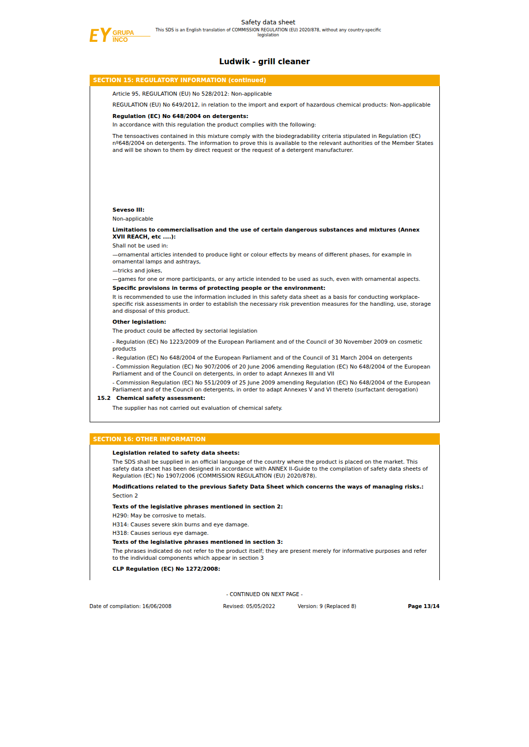GRUPA INCO
Safety data sheet
This SDS is an English translation of COMMISSION REGULATION (EU) 2020/878, without any country-specific
legislation
Ludwik - grill cleaner
SECTION 15: REGULATORY INFORMATION (continued)
Article 95, REGULATION (EU) No 528/2012: Non-applicable
REGULATION (EU) No 649/2012, in relation to the import and export of hazardous chemical products: Non-applicable
Regulation (EC) No 648/2004 on detergents:
In accordance with this regulation the product complies with the following:
The tensoactives contained in this mixture comply with the biodegradability criteria stipulated in Regulation (EC) nº648/2004 on detergents. The information to prove this is available to the relevant authorities of the Member States and will be shown to them by direct request or the request of a detergent manufacturer.
Seveso III:
Non-applicable
Limitations to commercialisation and the use of certain dangerous substances and mixtures (Annex XVII REACH, etc ....):
Shall not be used in:
—ornamental articles intended to produce light or colour effects by means of different phases, for example in ornamental lamps and ashtrays,
—tricks and jokes,
—games for one or more participants, or any article intended to be used as such, even with ornamental aspects.
Specific provisions in terms of protecting people or the environment:
It is recommended to use the information included in this safety data sheet as a basis for conducting workplace-specific risk assessments in order to establish the necessary risk prevention measures for the handling, use, storage and disposal of this product.
Other legislation:
The product could be affected by sectorial legislation
- Regulation (EC) No 1223/2009 of the European Parliament and of the Council of 30 November 2009 on cosmetic products
- Regulation (EC) No 648/2004 of the European Parliament and of the Council of 31 March 2004 on detergents
- Commission Regulation (EC) No 907/2006 of 20 June 2006 amending Regulation (EC) No 648/2004 of the European Parliament and of the Council on detergents, in order to adapt Annexes III and VII
- Commission Regulation (EC) No 551/2009 of 25 June 2009 amending Regulation (EC) No 648/2004 of the European Parliament and of the Council on detergents, in order to adapt Annexes V and VI thereto (surfactant derogation)
15.2
Chemical safety assessment:
The supplier has not carried out evaluation of chemical safety.
SECTION 16: OTHER INFORMATION
Legislation related to safety data sheets:
The SDS shall be supplied in an official language of the country where the product is placed on the market. This safety data sheet has been designed in accordance with ANNEX II-Guide to the compilation of safety data sheets of Regulation (EC) No 1907/2006 (COMMISSION REGULATION (EU) 2020/878).
Modifications related to the previous Safety Data Sheet which concerns the ways of managing risks.:
Section 2
Texts of the legislative phrases mentioned in section 2:
H290: May be corrosive to metals.
H314: Causes severe skin burns and eye damage.
H318: Causes serious eye damage.
Texts of the legislative phrases mentioned in section 3:
The phrases indicated do not refer to the product itself; they are present merely for informative purposes and refer to the individual components which appear in section 3
CLP Regulation (EC) No 1272/2008:
- CONTINUED ON NEXT PAGE -
Date of compilation: 16/06/2008
Revised: 05/05/2022 Version: 9 (Replaced 8)
Page 13/14